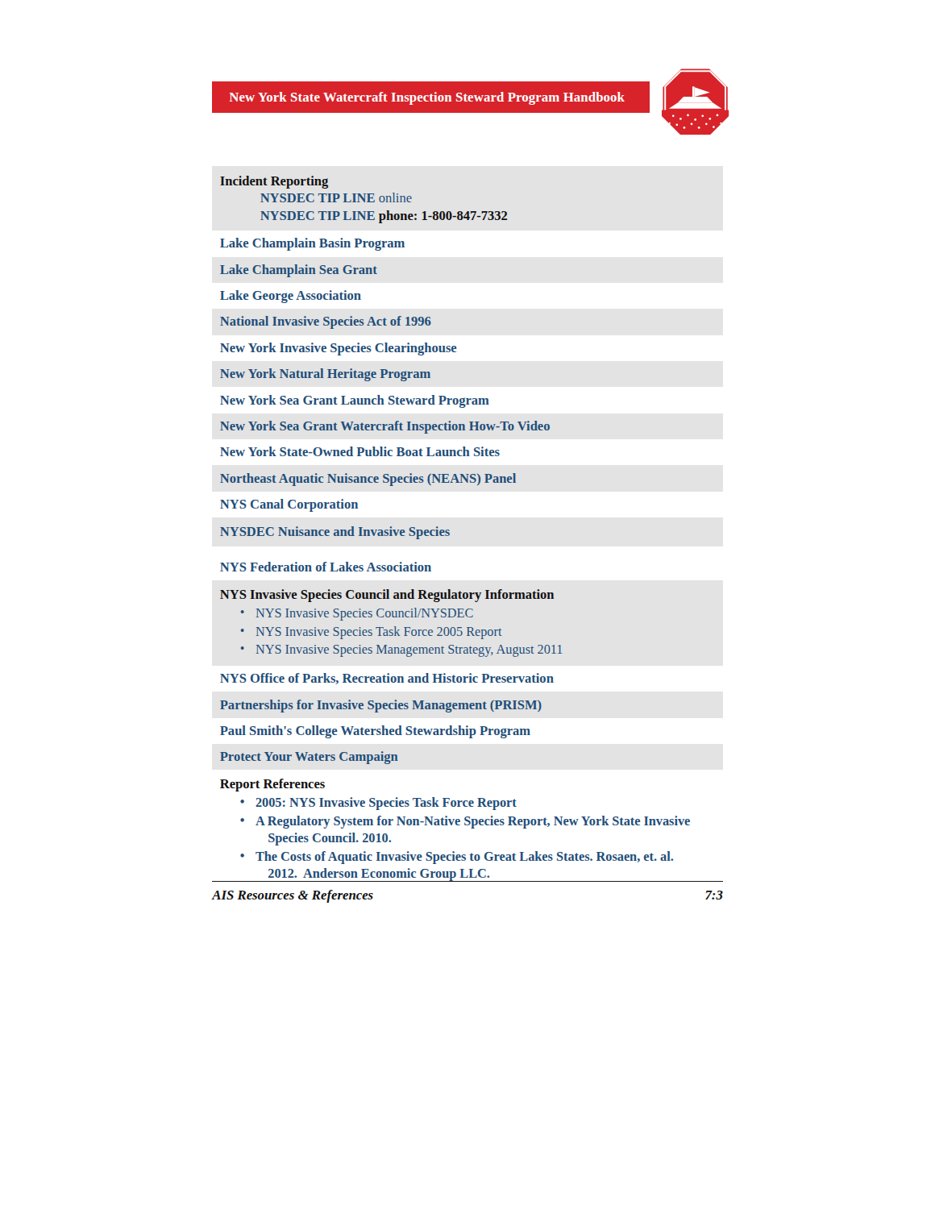New York State Watercraft Inspection Steward Program Handbook
Incident Reporting
NYSDEC TIP LINE online
NYSDEC TIP LINE phone: 1-800-847-7332
Lake Champlain Basin Program
Lake Champlain Sea Grant
Lake George Association
National Invasive Species Act of 1996
New York Invasive Species Clearinghouse
New York Natural Heritage Program
New York Sea Grant Launch Steward Program
New York Sea Grant Watercraft Inspection How-To Video
New York State-Owned Public Boat Launch Sites
Northeast Aquatic Nuisance Species (NEANS) Panel
NYS Canal Corporation
NYSDEC Nuisance and Invasive Species
NYS Federation of Lakes Association
NYS Invasive Species Council and Regulatory Information
NYS Invasive Species Council/NYSDEC
NYS Invasive Species Task Force 2005 Report
NYS Invasive Species Management Strategy, August 2011
NYS Office of Parks, Recreation and Historic Preservation
Partnerships for Invasive Species Management (PRISM)
Paul Smith's College Watershed Stewardship Program
Protect Your Waters Campaign
Report References
2005: NYS Invasive Species Task Force Report
A Regulatory System for Non-Native Species Report, New York State InvasiveSpecies Council. 2010.
The Costs of Aquatic Invasive Species to Great Lakes States. Rosaen, et. al.2012. Anderson Economic Group LLC.
AIS Resources & References 7:3